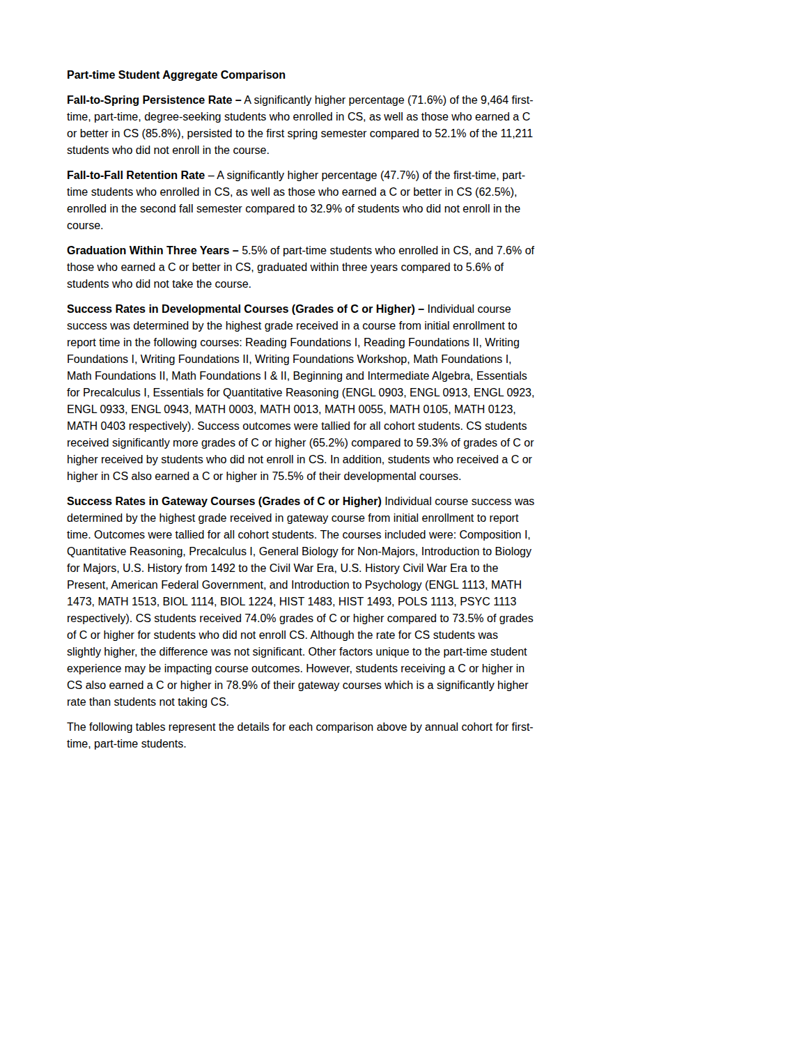Part-time Student Aggregate Comparison
Fall-to-Spring Persistence Rate – A significantly higher percentage (71.6%) of the 9,464 first-time, part-time, degree-seeking students who enrolled in CS, as well as those who earned a C or better in CS (85.8%), persisted to the first spring semester compared to 52.1% of the 11,211 students who did not enroll in the course.
Fall-to-Fall Retention Rate – A significantly higher percentage (47.7%) of the first-time, part-time students who enrolled in CS, as well as those who earned a C or better in CS (62.5%), enrolled in the second fall semester compared to 32.9% of students who did not enroll in the course.
Graduation Within Three Years – 5.5% of part-time students who enrolled in CS, and 7.6% of those who earned a C or better in CS, graduated within three years compared to 5.6% of students who did not take the course.
Success Rates in Developmental Courses (Grades of C or Higher) – Individual course success was determined by the highest grade received in a course from initial enrollment to report time in the following courses: Reading Foundations I, Reading Foundations II, Writing Foundations I, Writing Foundations II, Writing Foundations Workshop, Math Foundations I, Math Foundations II, Math Foundations I & II, Beginning and Intermediate Algebra, Essentials for Precalculus I, Essentials for Quantitative Reasoning (ENGL 0903, ENGL 0913, ENGL 0923, ENGL 0933, ENGL 0943, MATH 0003, MATH 0013, MATH 0055, MATH 0105, MATH 0123, MATH 0403 respectively). Success outcomes were tallied for all cohort students. CS students received significantly more grades of C or higher (65.2%) compared to 59.3% of grades of C or higher received by students who did not enroll in CS. In addition, students who received a C or higher in CS also earned a C or higher in 75.5% of their developmental courses.
Success Rates in Gateway Courses (Grades of C or Higher) Individual course success was determined by the highest grade received in gateway course from initial enrollment to report time. Outcomes were tallied for all cohort students. The courses included were: Composition I, Quantitative Reasoning, Precalculus I, General Biology for Non-Majors, Introduction to Biology for Majors, U.S. History from 1492 to the Civil War Era, U.S. History Civil War Era to the Present, American Federal Government, and Introduction to Psychology (ENGL 1113, MATH 1473, MATH 1513, BIOL 1114, BIOL 1224, HIST 1483, HIST 1493, POLS 1113, PSYC 1113 respectively). CS students received 74.0% grades of C or higher compared to 73.5% of grades of C or higher for students who did not enroll CS. Although the rate for CS students was slightly higher, the difference was not significant. Other factors unique to the part-time student experience may be impacting course outcomes. However, students receiving a C or higher in CS also earned a C or higher in 78.9% of their gateway courses which is a significantly higher rate than students not taking CS.
The following tables represent the details for each comparison above by annual cohort for first-time, part-time students.